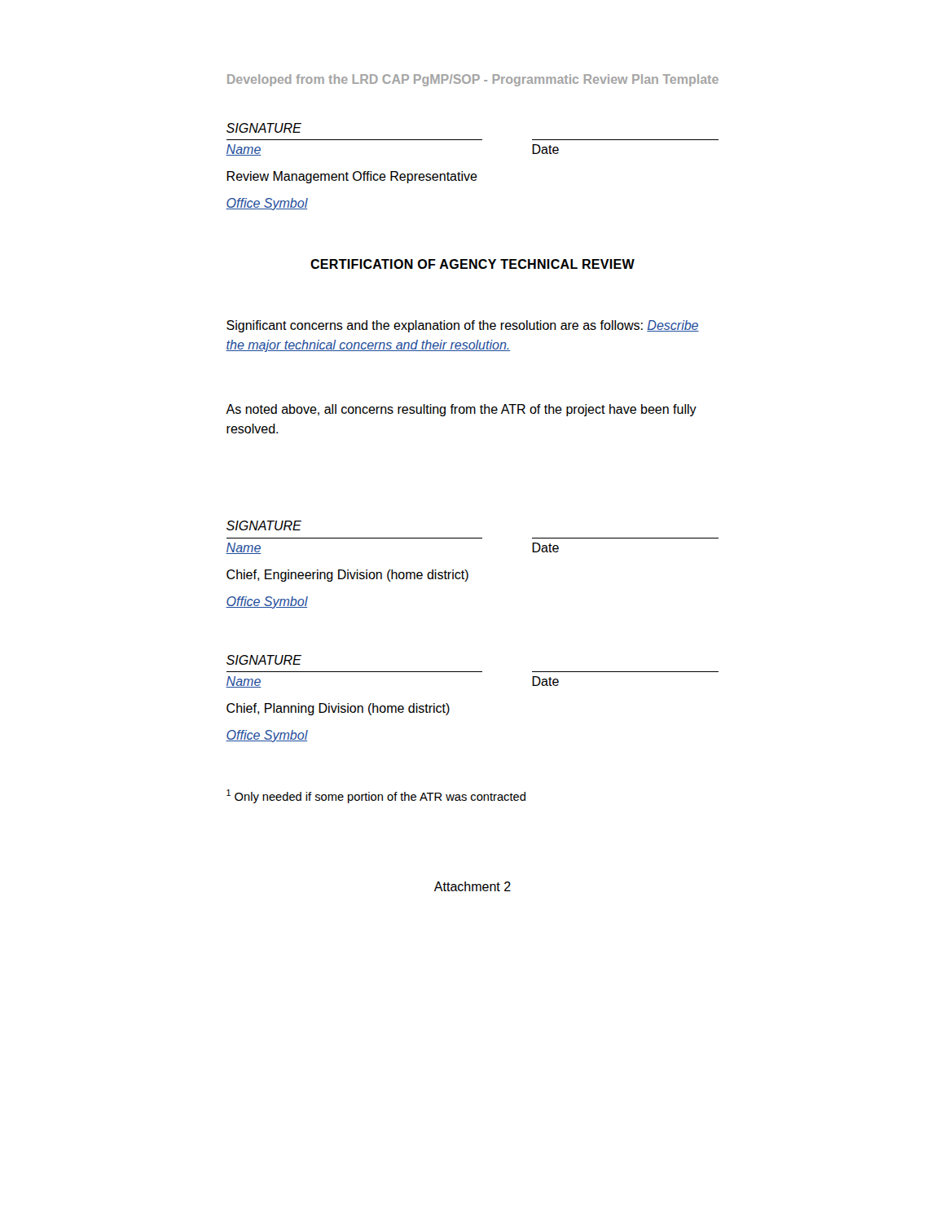Developed from the LRD CAP PgMP/SOP - Programmatic Review Plan Template
SIGNATURE
| Name | | Date |
Review Management Office Representative
Office Symbol
CERTIFICATION OF AGENCY TECHNICAL REVIEW
Significant concerns and the explanation of the resolution are as follows: Describe the major technical concerns and their resolution.
As noted above, all concerns resulting from the ATR of the project have been fully resolved.
SIGNATURE
| Name | | Date |
Chief, Engineering Division (home district)
Office Symbol
SIGNATURE
| Name | | Date |
Chief, Planning Division (home district)
Office Symbol
1 Only needed if some portion of the ATR was contracted
Attachment 2